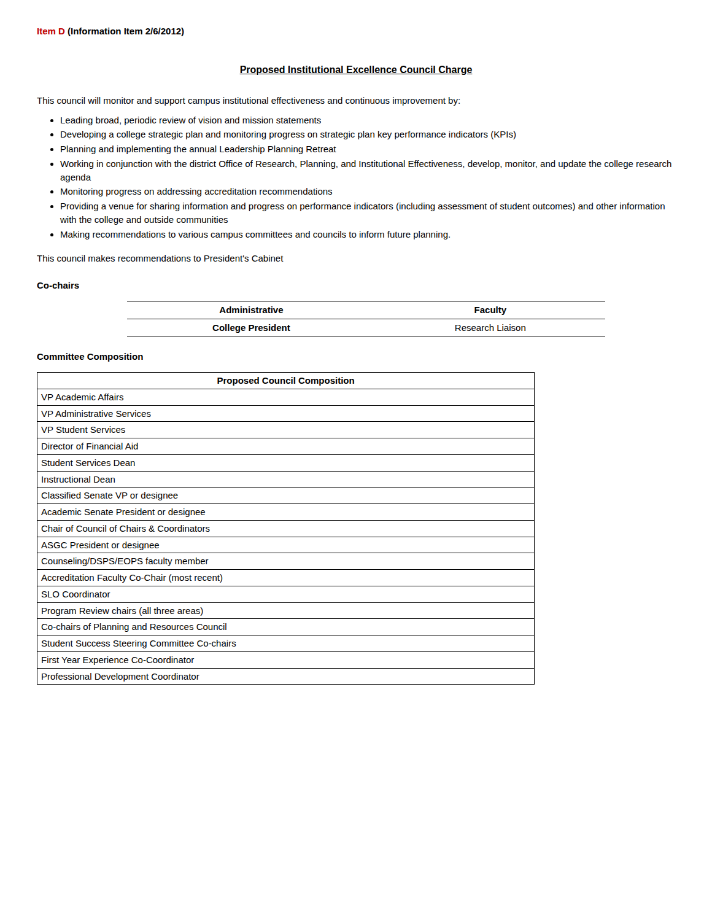Item D (Information Item 2/6/2012)
Proposed Institutional Excellence Council Charge
This council will monitor and support campus institutional effectiveness and continuous improvement by:
Leading broad, periodic review of vision and mission statements
Developing a college strategic plan and monitoring progress on strategic plan key performance indicators (KPIs)
Planning and implementing the annual Leadership Planning Retreat
Working in conjunction with the district Office of Research, Planning, and Institutional Effectiveness, develop, monitor, and update the college research agenda
Monitoring progress on addressing accreditation recommendations
Providing a venue for sharing information and progress on performance indicators (including assessment of student outcomes) and other information with the college and outside communities
Making recommendations to various campus committees and councils to inform future planning.
This council makes recommendations to President's Cabinet
Co-chairs
| | Administrative | Faculty |
| | College President | Research Liaison |
Committee Composition
| Proposed Council Composition |
| --- |
| VP Academic Affairs |
| VP Administrative Services |
| VP Student Services |
| Director of Financial Aid |
| Student Services Dean |
| Instructional Dean |
| Classified Senate VP or designee |
| Academic Senate President or designee |
| Chair of Council of Chairs & Coordinators |
| ASGC President or designee |
| Counseling/DSPS/EOPS faculty member |
| Accreditation Faculty Co-Chair (most recent) |
| SLO Coordinator |
| Program Review chairs (all three areas) |
| Co-chairs of Planning and Resources Council |
| Student Success Steering Committee Co-chairs |
| First Year Experience Co-Coordinator |
| Professional Development Coordinator |